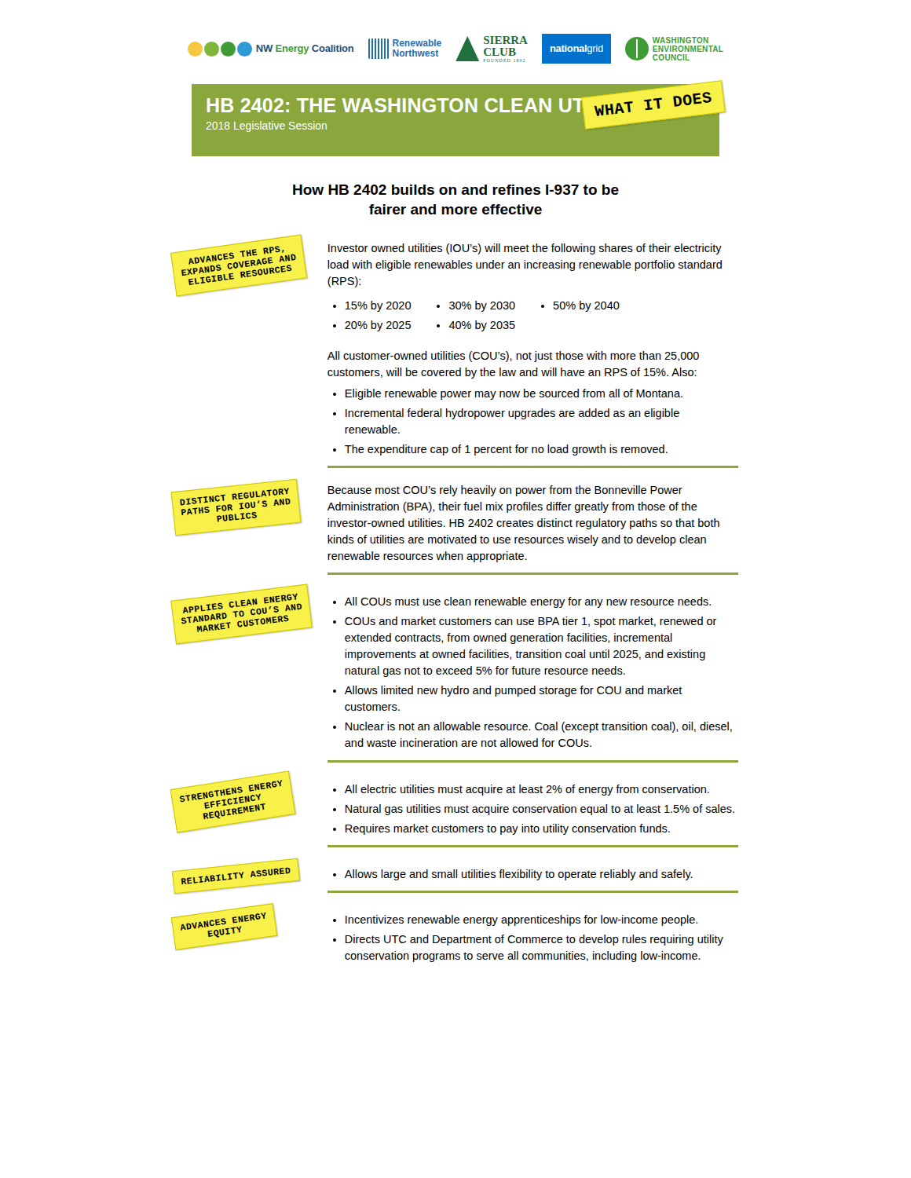NW Energy Coalition
Renewable
Northwest
SIERRA
CLUBFOUNDED 1892
nationalgrid
WASHINGTON
ENVIRONMENTAL
COUNCIL
HB 2402: THE WASHINGTON CLEAN UTILITIES ACT
2018 Legislative Session
What it does
How HB 2402 builds on and refines I-937 to be
fairer and more effective
Advances the RPS,
expands coverage and
eligible resources
Investor owned utilities (IOU’s) will meet the following shares of their electricity load with eligible renewables under an increasing renewable portfolio standard (RPS):
15% by 2020
20% by 2025
30% by 2030
40% by 2035
50% by 2040
All customer-owned utilities (COU’s), not just those with more than 25,000 customers, will be covered by the law and will have an RPS of 15%. Also:
Eligible renewable power may now be sourced from all of Montana.
Incremental federal hydropower upgrades are added as an eligible renewable.
The expenditure cap of 1 percent for no load growth is removed.
Distinct regulatory
paths for IOU’s and
publics
Because most COU’s rely heavily on power from the Bonneville Power Administration (BPA), their fuel mix profiles differ greatly from those of the investor-owned utilities. HB 2402 creates distinct regulatory paths so that both kinds of utilities are motivated to use resources wisely and to develop clean renewable resources when appropriate.
Applies clean energy
standard to COU’s and
market customers
All COUs must use clean renewable energy for any new resource needs.
COUs and market customers can use BPA tier 1, spot market, renewed or extended contracts, from owned generation facilities, incremental improvements at owned facilities, transition coal until 2025, and existing natural gas not to exceed 5% for future resource needs.
Allows limited new hydro and pumped storage for COU and market customers.
Nuclear is not an allowable resource. Coal (except transition coal), oil, diesel, and waste incineration are not allowed for COUs.
Strengthens energy
efficiency
requirement
All electric utilities must acquire at least 2% of energy from conservation.
Natural gas utilities must acquire conservation equal to at least 1.5% of sales.
Requires market customers to pay into utility conservation funds.
Reliability assured
Allows large and small utilities flexibility to operate reliably and safely.
Advances energy
equity
Incentivizes renewable energy apprenticeships for low-income people.
Directs UTC and Department of Commerce to develop rules requiring utility conservation programs to serve all communities, including low-income.